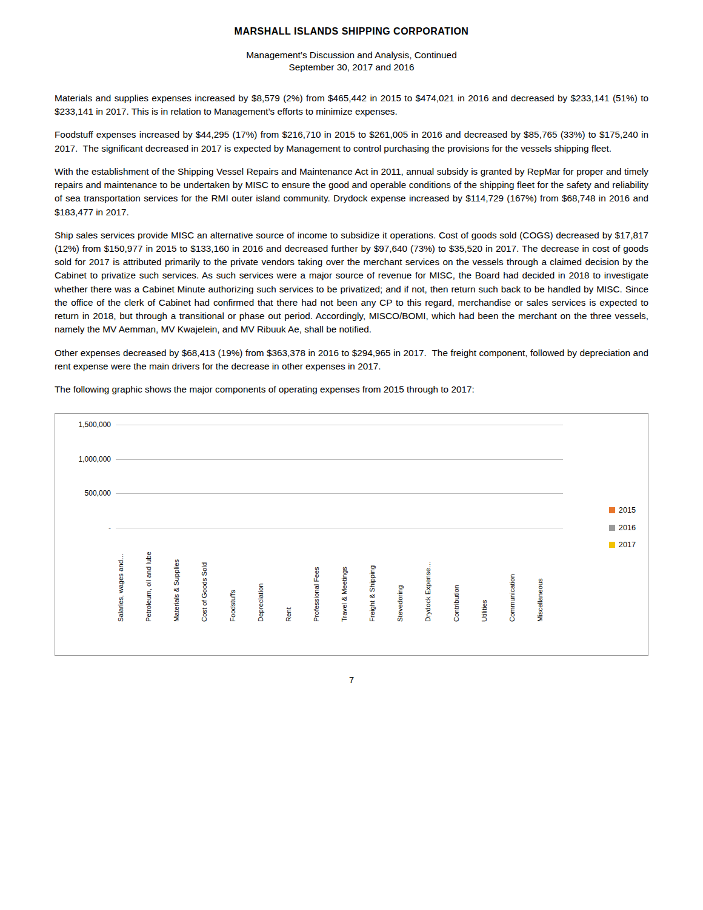MARSHALL ISLANDS SHIPPING CORPORATION
Management’s Discussion and Analysis, Continued
September 30, 2017 and 2016
Materials and supplies expenses increased by $8,579 (2%) from $465,442 in 2015 to $474,021 in 2016 and decreased by $233,141 (51%) to $233,141 in 2017. This is in relation to Management’s efforts to minimize expenses.
Foodstuff expenses increased by $44,295 (17%) from $216,710 in 2015 to $261,005 in 2016 and decreased by $85,765 (33%) to $175,240 in 2017. The significant decreased in 2017 is expected by Management to control purchasing the provisions for the vessels shipping fleet.
With the establishment of the Shipping Vessel Repairs and Maintenance Act in 2011, annual subsidy is granted by RepMar for proper and timely repairs and maintenance to be undertaken by MISC to ensure the good and operable conditions of the shipping fleet for the safety and reliability of sea transportation services for the RMI outer island community. Drydock expense increased by $114,729 (167%) from $68,748 in 2016 and $183,477 in 2017.
Ship sales services provide MISC an alternative source of income to subsidize it operations. Cost of goods sold (COGS) decreased by $17,817 (12%) from $150,977 in 2015 to $133,160 in 2016 and decreased further by $97,640 (73%) to $35,520 in 2017. The decrease in cost of goods sold for 2017 is attributed primarily to the private vendors taking over the merchant services on the vessels through a claimed decision by the Cabinet to privatize such services. As such services were a major source of revenue for MISC, the Board had decided in 2018 to investigate whether there was a Cabinet Minute authorizing such services to be privatized; and if not, then return such back to be handled by MISC. Since the office of the clerk of Cabinet had confirmed that there had not been any CP to this regard, merchandise or sales services is expected to return in 2018, but through a transitional or phase out period. Accordingly, MISCO/BOMI, which had been the merchant on the three vessels, namely the MV Aemman, MV Kwajelein, and MV Ribuuk Ae, shall be notified.
Other expenses decreased by $68,413 (19%) from $363,378 in 2016 to $294,965 in 2017. The freight component, followed by depreciation and rent expense were the main drivers for the decrease in other expenses in 2017.
The following graphic shows the major components of operating expenses from 2015 through to 2017:
1,500,000
1,000,000
500,000
-
Salaries, wages and…
Petroleum, oil and lube
Materials & Supplies
Cost of Goods Sold
Foodstuffs
Depreciation
Rent
Professional Fees
Travel & Meetings
Freight & Shipping
Stevedoring
Drydock Expense…
Contribution
Utilities
Communication
Miscellaneous
2015
2016
2017
7